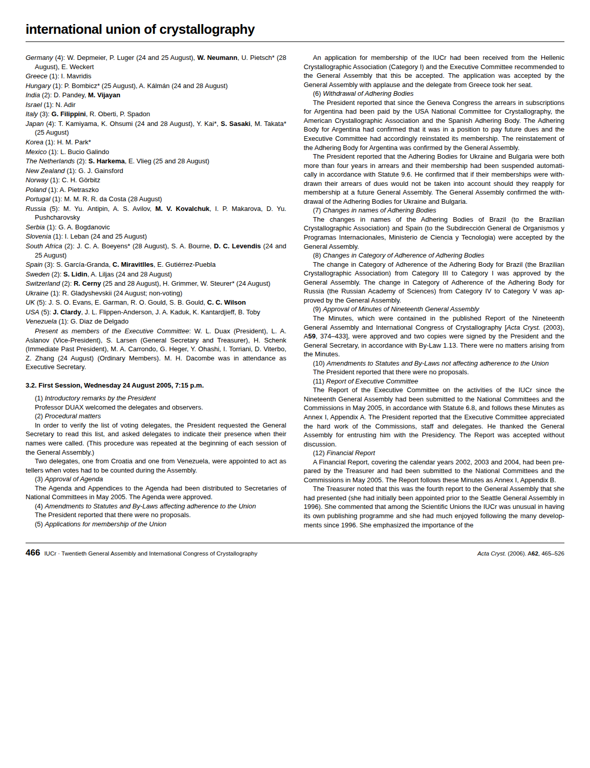international union of crystallography
Germany (4): W. Depmeier, P. Luger (24 and 25 August), W. Neumann, U. Pietsch* (28 August), E. Weckert
Greece (1): I. Mavridis
Hungary (1): P. Bombicz* (25 August), A. Kálmán (24 and 28 August)
India (2): D. Pandey, M. Vijayan
Israel (1): N. Adir
Italy (3): G. Filippini, R. Oberti, P. Spadon
Japan (4): T. Kamiyama, K. Ohsumi (24 and 28 August), Y. Kai*, S. Sasaki, M. Takata* (25 August)
Korea (1): H. M. Park*
Mexico (1): L. Bucio Galindo
The Netherlands (2): S. Harkema, E. Vlieg (25 and 28 August)
New Zealand (1): G. J. Gainsford
Norway (1): C. H. Görbitz
Poland (1): A. Pietraszko
Portugal (1): M. M. R. R. da Costa (28 August)
Russia (5): M. Yu. Antipin, A. S. Avilov, M. V. Kovalchuk, I. P. Makarova, D. Yu. Pushcharovsky
Serbia (1): G. A. Bogdanovic
Slovenia (1): I. Leban (24 and 25 August)
South Africa (2): J. C. A. Boeyens* (28 August), S. A. Bourne, D. C. Levendis (24 and 25 August)
Spain (3): S. García-Granda, C. Miravitlles, E. Gutiérrez-Puebla
Sweden (2): S. Lidin, A. Liljas (24 and 28 August)
Switzerland (2): R. Cerny (25 and 28 August), H. Grimmer, W. Steurer* (24 August)
Ukraine (1): R. Gladyshevskii (24 August; non-voting)
UK (5): J. S. O. Evans, E. Garman, R. O. Gould, S. B. Gould, C. C. Wilson
USA (5): J. Clardy, J. L. Flippen-Anderson, J. A. Kaduk, K. Kantardjieff, B. Toby
Venezuela (1): G. Diaz de Delgado
Present as members of the Executive Committee: W. L. Duax (President), L. A. Aslanov (Vice-President), S. Larsen (General Secretary and Treasurer), H. Schenk (Immediate Past President), M. A. Carrondo, G. Heger, Y. Ohashi, I. Torriani, D. Viterbo, Z. Zhang (24 August) (Ordinary Members). M. H. Dacombe was in attendance as Executive Secretary.
3.2. First Session, Wednesday 24 August 2005, 7:15 p.m.
(1) Introductory remarks by the President
Professor DUAX welcomed the delegates and observers.
(2) Procedural matters
In order to verify the list of voting delegates, the President requested the General Secretary to read this list, and asked delegates to indicate their presence when their names were called. (This procedure was repeated at the beginning of each session of the General Assembly.)
Two delegates, one from Croatia and one from Venezuela, were appointed to act as tellers when votes had to be counted during the Assembly.
(3) Approval of Agenda
The Agenda and Appendices to the Agenda had been distributed to Secretaries of National Committees in May 2005. The Agenda were approved.
(4) Amendments to Statutes and By-Laws affecting adherence to the Union
The President reported that there were no proposals.
(5) Applications for membership of the Union
An application for membership of the IUCr had been received from the Hellenic Crystallographic Association (Category I) and the Executive Committee recommended to the General Assembly that this be accepted. The application was accepted by the General Assembly with applause and the delegate from Greece took her seat.
(6) Withdrawal of Adhering Bodies
The President reported that since the Geneva Congress the arrears in subscriptions for Argentina had been paid by the USA National Committee for Crystallography, the American Crystallographic Association and the Spanish Adhering Body. The Adhering Body for Argentina had confirmed that it was in a position to pay future dues and the Executive Committee had accordingly reinstated its membership. The reinstatement of the Adhering Body for Argentina was confirmed by the General Assembly.
The President reported that the Adhering Bodies for Ukraine and Bulgaria were both more than four years in arrears and their membership had been suspended automatically in accordance with Statute 9.6. He confirmed that if their memberships were withdrawn their arrears of dues would not be taken into account should they reapply for membership at a future General Assembly. The General Assembly confirmed the withdrawal of the Adhering Bodies for Ukraine and Bulgaria.
(7) Changes in names of Adhering Bodies
The changes in names of the Adhering Bodies of Brazil (to the Brazilian Crystallographic Association) and Spain (to the Subdirección General de Organismos y Programas Internacionales, Ministerio de Ciencia y Tecnologia) were accepted by the General Assembly.
(8) Changes in Category of Adherence of Adhering Bodies
The change in Category of Adherence of the Adhering Body for Brazil (the Brazilian Crystallographic Association) from Category III to Category I was approved by the General Assembly. The change in Category of Adherence of the Adhering Body for Russia (the Russian Academy of Sciences) from Category IV to Category V was approved by the General Assembly.
(9) Approval of Minutes of Nineteenth General Assembly
The Minutes, which were contained in the published Report of the Nineteenth General Assembly and International Congress of Crystallography [Acta Cryst. (2003), A59, 374–433], were approved and two copies were signed by the President and the General Secretary, in accordance with By-Law 1.13. There were no matters arising from the Minutes.
(10) Amendments to Statutes and By-Laws not affecting adherence to the Union
The President reported that there were no proposals.
(11) Report of Executive Committee
The Report of the Executive Committee on the activities of the IUCr since the Nineteenth General Assembly had been submitted to the National Committees and the Commissions in May 2005, in accordance with Statute 6.8, and follows these Minutes as Annex I, Appendix A. The President reported that the Executive Committee appreciated the hard work of the Commissions, staff and delegates. He thanked the General Assembly for entrusting him with the Presidency. The Report was accepted without discussion.
(12) Financial Report
A Financial Report, covering the calendar years 2002, 2003 and 2004, had been prepared by the Treasurer and had been submitted to the National Committees and the Commissions in May 2005. The Report follows these Minutes as Annex I, Appendix B.
The Treasurer noted that this was the fourth report to the General Assembly that she had presented (she had initially been appointed prior to the Seattle General Assembly in 1996). She commented that among the Scientific Unions the IUCr was unusual in having its own publishing programme and she had much enjoyed following the many developments since 1996. She emphasized the importance of the
466 IUCr · Twentieth General Assembly and International Congress of Crystallography
Acta Cryst. (2006). A62, 465–526